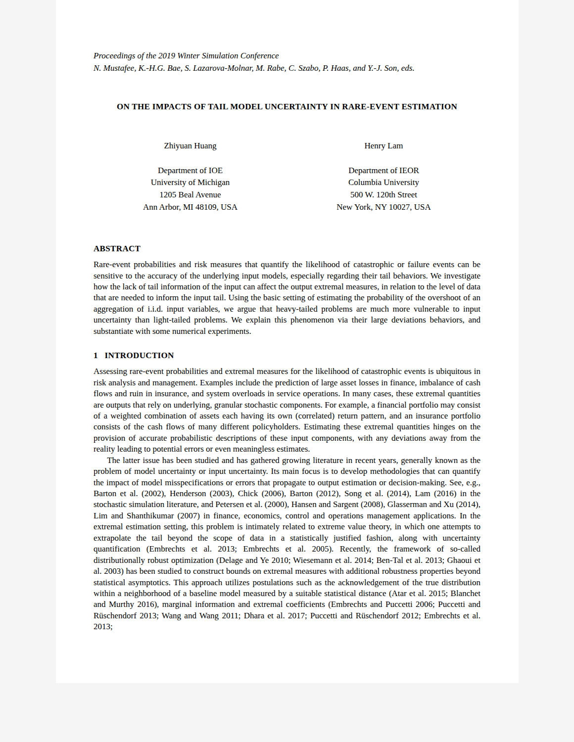Proceedings of the 2019 Winter Simulation Conference
N. Mustafee, K.-H.G. Bae, S. Lazarova-Molnar, M. Rabe, C. Szabo, P. Haas, and Y.-J. Son, eds.
ON THE IMPACTS OF TAIL MODEL UNCERTAINTY IN RARE-EVENT ESTIMATION
| Zhiyuan Huang Department of IOE University of Michigan 1205 Beal Avenue Ann Arbor, MI 48109, USA | Henry Lam Department of IEOR Columbia University 500 W. 120th Street New York, NY 10027, USA |
ABSTRACT
Rare-event probabilities and risk measures that quantify the likelihood of catastrophic or failure events can be sensitive to the accuracy of the underlying input models, especially regarding their tail behaviors. We investigate how the lack of tail information of the input can affect the output extremal measures, in relation to the level of data that are needed to inform the input tail. Using the basic setting of estimating the probability of the overshoot of an aggregation of i.i.d. input variables, we argue that heavy-tailed problems are much more vulnerable to input uncertainty than light-tailed problems. We explain this phenomenon via their large deviations behaviors, and substantiate with some numerical experiments.
1 INTRODUCTION
Assessing rare-event probabilities and extremal measures for the likelihood of catastrophic events is ubiquitous in risk analysis and management. Examples include the prediction of large asset losses in finance, imbalance of cash flows and ruin in insurance, and system overloads in service operations. In many cases, these extremal quantities are outputs that rely on underlying, granular stochastic components. For example, a financial portfolio may consist of a weighted combination of assets each having its own (correlated) return pattern, and an insurance portfolio consists of the cash flows of many different policyholders. Estimating these extremal quantities hinges on the provision of accurate probabilistic descriptions of these input components, with any deviations away from the reality leading to potential errors or even meaningless estimates.
The latter issue has been studied and has gathered growing literature in recent years, generally known as the problem of model uncertainty or input uncertainty. Its main focus is to develop methodologies that can quantify the impact of model misspecifications or errors that propagate to output estimation or decision-making. See, e.g., Barton et al. (2002), Henderson (2003), Chick (2006), Barton (2012), Song et al. (2014), Lam (2016) in the stochastic simulation literature, and Petersen et al. (2000), Hansen and Sargent (2008), Glasserman and Xu (2014), Lim and Shanthikumar (2007) in finance, economics, control and operations management applications. In the extremal estimation setting, this problem is intimately related to extreme value theory, in which one attempts to extrapolate the tail beyond the scope of data in a statistically justified fashion, along with uncertainty quantification (Embrechts et al. 2013; Embrechts et al. 2005). Recently, the framework of so-called distributionally robust optimization (Delage and Ye 2010; Wiesemann et al. 2014; Ben-Tal et al. 2013; Ghaoui et al. 2003) has been studied to construct bounds on extremal measures with additional robustness properties beyond statistical asymptotics. This approach utilizes postulations such as the acknowledgement of the true distribution within a neighborhood of a baseline model measured by a suitable statistical distance (Atar et al. 2015; Blanchet and Murthy 2016), marginal information and extremal coefficients (Embrechts and Puccetti 2006; Puccetti and Rüschendorf 2013; Wang and Wang 2011; Dhara et al. 2017; Puccetti and Rüschendorf 2012; Embrechts et al. 2013;